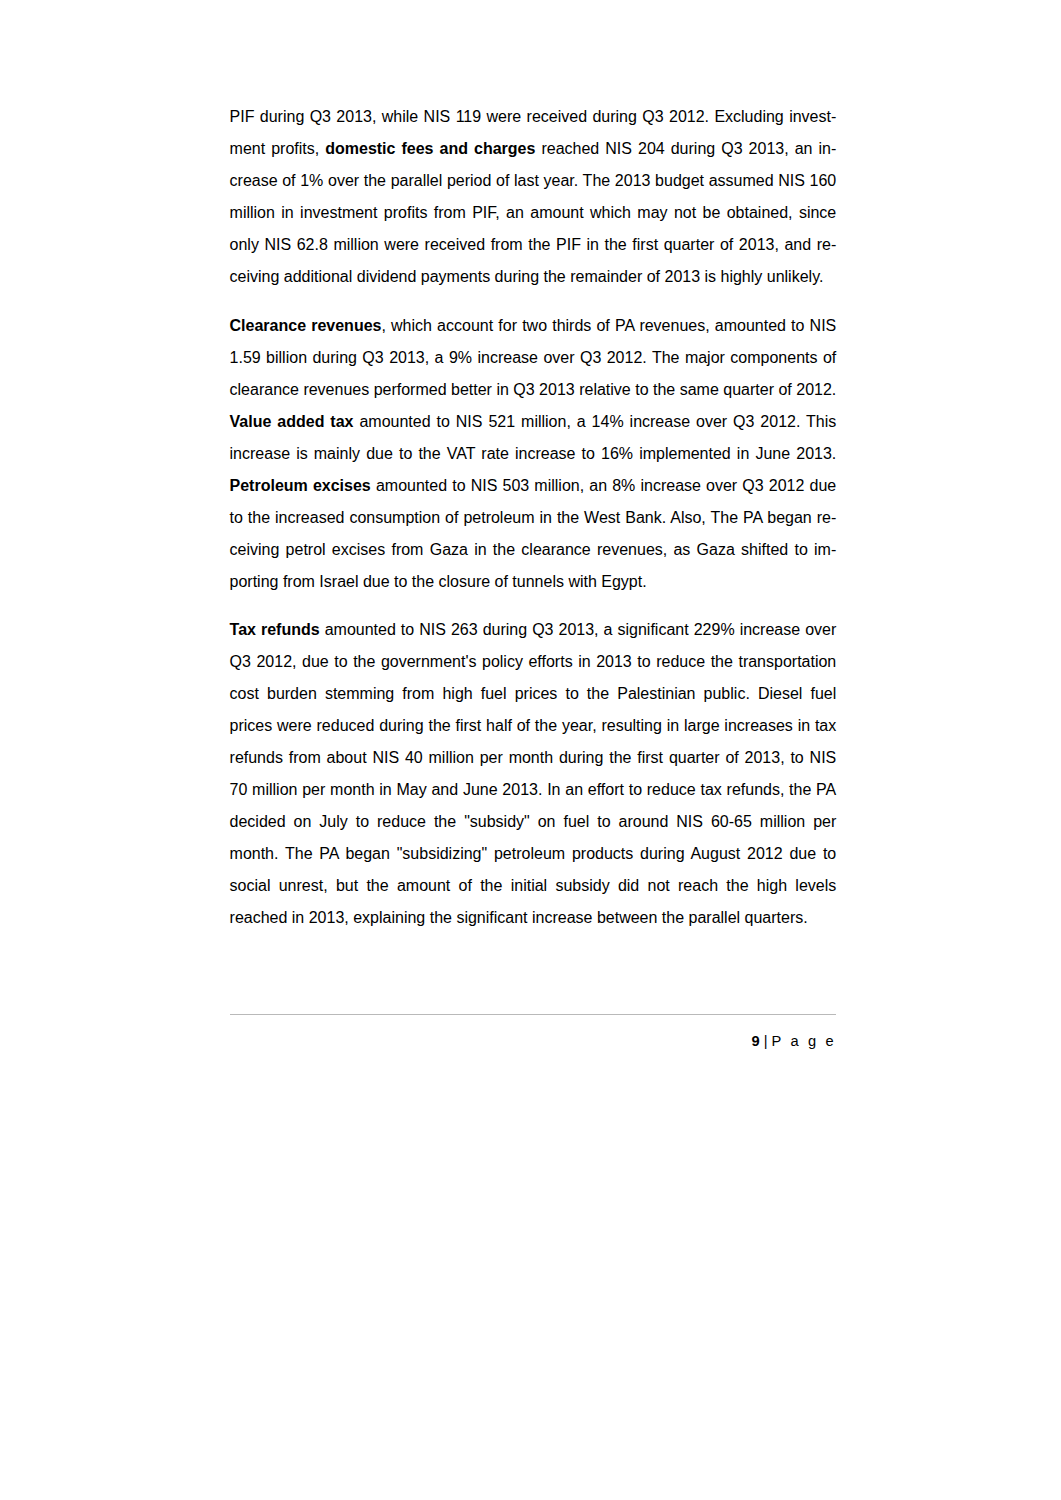PIF during Q3 2013, while NIS 119 were received during Q3 2012. Excluding investment profits, domestic fees and charges reached NIS 204 during Q3 2013, an increase of 1% over the parallel period of last year. The 2013 budget assumed NIS 160 million in investment profits from PIF, an amount which may not be obtained, since only NIS 62.8 million were received from the PIF in the first quarter of 2013, and receiving additional dividend payments during the remainder of 2013 is highly unlikely.
Clearance revenues, which account for two thirds of PA revenues, amounted to NIS 1.59 billion during Q3 2013, a 9% increase over Q3 2012. The major components of clearance revenues performed better in Q3 2013 relative to the same quarter of 2012. Value added tax amounted to NIS 521 million, a 14% increase over Q3 2012. This increase is mainly due to the VAT rate increase to 16% implemented in June 2013. Petroleum excises amounted to NIS 503 million, an 8% increase over Q3 2012 due to the increased consumption of petroleum in the West Bank. Also, The PA began receiving petrol excises from Gaza in the clearance revenues, as Gaza shifted to importing from Israel due to the closure of tunnels with Egypt.
Tax refunds amounted to NIS 263 during Q3 2013, a significant 229% increase over Q3 2012, due to the government's policy efforts in 2013 to reduce the transportation cost burden stemming from high fuel prices to the Palestinian public. Diesel fuel prices were reduced during the first half of the year, resulting in large increases in tax refunds from about NIS 40 million per month during the first quarter of 2013, to NIS 70 million per month in May and June 2013. In an effort to reduce tax refunds, the PA decided on July to reduce the "subsidy" on fuel to around NIS 60-65 million per month. The PA began "subsidizing" petroleum products during August 2012 due to social unrest, but the amount of the initial subsidy did not reach the high levels reached in 2013, explaining the significant increase between the parallel quarters.
9 | P a g e